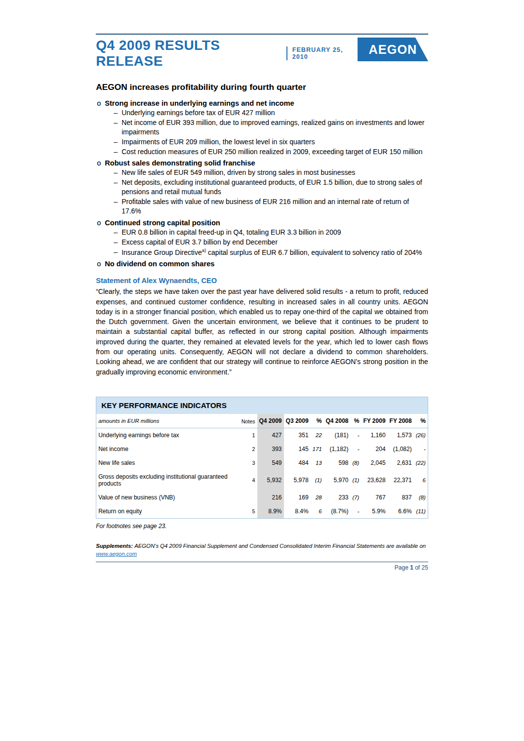Q4 2009 RESULTS RELEASE
FEBRUARY 25, 2010
AEGON
AEGON increases profitability during fourth quarter
Strong increase in underlying earnings and net income
Underlying earnings before tax of EUR 427 million
Net income of EUR 393 million, due to improved earnings, realized gains on investments and lower impairments
Impairments of EUR 209 million, the lowest level in six quarters
Cost reduction measures of EUR 250 million realized in 2009, exceeding target of EUR 150 million
Robust sales demonstrating solid franchise
New life sales of EUR 549 million, driven by strong sales in most businesses
Net deposits, excluding institutional guaranteed products, of EUR 1.5 billion, due to strong sales of pensions and retail mutual funds
Profitable sales with value of new business of EUR 216 million and an internal rate of return of 17.6%
Continued strong capital position
EUR 0.8 billion in capital freed-up in Q4, totaling EUR 3.3 billion in 2009
Excess capital of EUR 3.7 billion by end December
Insurance Group Directivea) capital surplus of EUR 6.7 billion, equivalent to solvency ratio of 204%
No dividend on common shares
Statement of Alex Wynaendts, CEO
“Clearly, the steps we have taken over the past year have delivered solid results - a return to profit, reduced expenses, and continued customer confidence, resulting in increased sales in all country units. AEGON today is in a stronger financial position, which enabled us to repay one-third of the capital we obtained from the Dutch government. Given the uncertain environment, we believe that it continues to be prudent to maintain a substantial capital buffer, as reflected in our strong capital position. Although impairments improved during the quarter, they remained at elevated levels for the year, which led to lower cash flows from our operating units. Consequently, AEGON will not declare a dividend to common shareholders. Looking ahead, we are confident that our strategy will continue to reinforce AEGON’s strong position in the gradually improving economic environment.”
KEY PERFORMANCE INDICATORS
| amounts in EUR millions | Notes | Q4 2009 | Q3 2009 | % | Q4 2008 | % | FY 2009 | FY 2008 | % |
| --- | --- | --- | --- | --- | --- | --- | --- | --- | --- |
| Underlying earnings before tax | 1 | 427 | 351 | 22 | (181) | - | 1,160 | 1,573 | (26) |
| Net income | 2 | 393 | 145 | 171 | (1,182) | - | 204 | (1,082) | - |
| New life sales | 3 | 549 | 484 | 13 | 598 | (8) | 2,045 | 2,631 | (22) |
| Gross deposits excluding institutional guaranteed products | 4 | 5,932 | 5,978 | (1) | 5,970 | (1) | 23,628 | 22,371 | 6 |
| Value of new business (VNB) | | 216 | 169 | 28 | 233 | (7) | 767 | 837 | (8) |
| Return on equity | 5 | 8.9% | 8.4% | 6 | (8.7%) | - | 5.9% | 6.6% | (11) |
For footnotes see page 23.
Supplements: AEGON’s Q4 2009 Financial Supplement and Condensed Consolidated Interim Financial Statements are available on www.aegon.com
Page 1 of 25